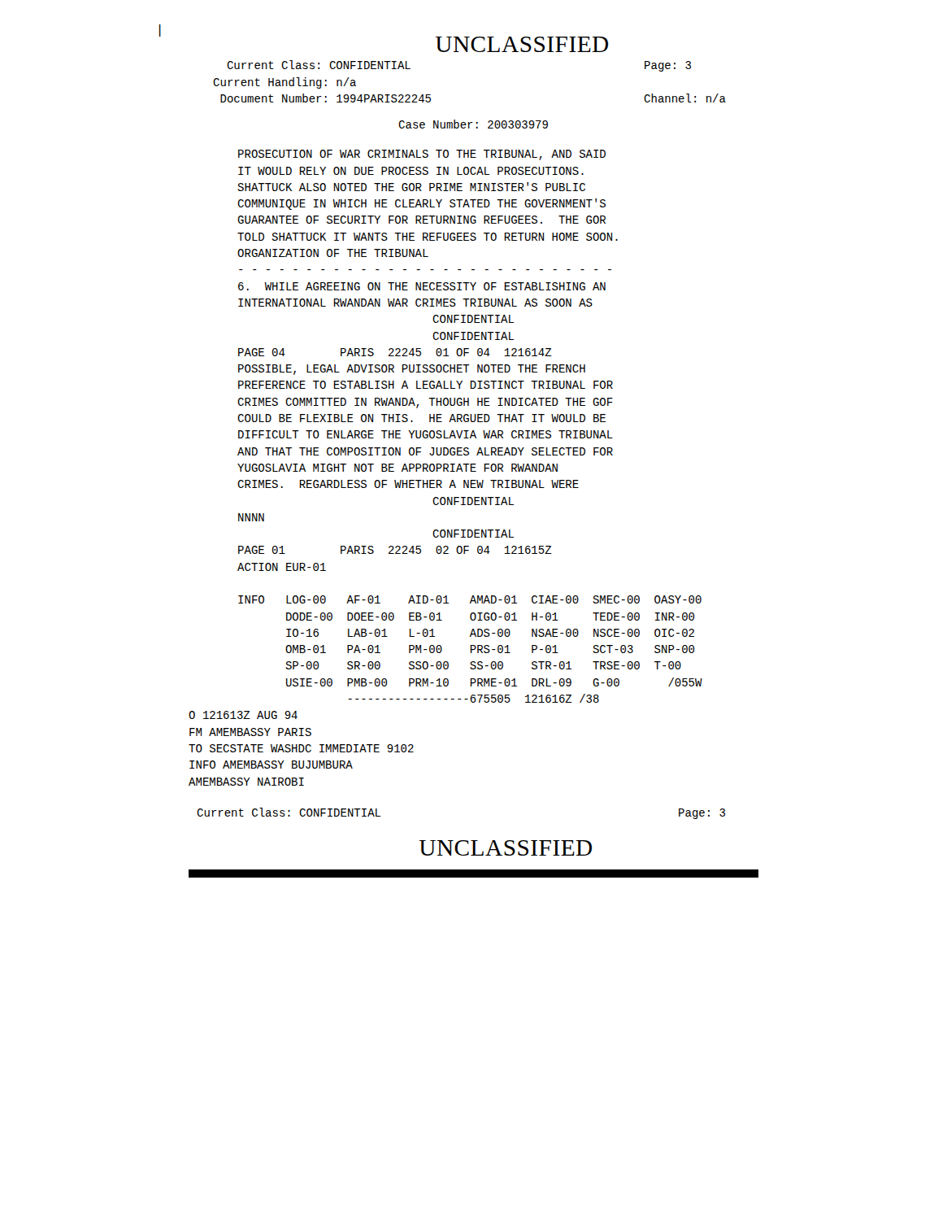|
UNCLASSIFIED
  Current Class: CONFIDENTIAL
Current Handling: n/a
 Document Number: 1994PARIS22245
Page: 3

Channel: n/a
Case Number: 200303979
PROSECUTION OF WAR CRIMINALS TO THE TRIBUNAL, AND SAID
IT WOULD RELY ON DUE PROCESS IN LOCAL PROSECUTIONS.
SHATTUCK ALSO NOTED THE GOR PRIME MINISTER'S PUBLIC
COMMUNIQUE IN WHICH HE CLEARLY STATED THE GOVERNMENT'S
GUARANTEE OF SECURITY FOR RETURNING REFUGEES.  THE GOR
TOLD SHATTUCK IT WANTS THE REFUGEES TO RETURN HOME SOON.
ORGANIZATION OF THE TRIBUNAL
- - - - - - - - - - - - - - - - - - - - - - - - - - - -
6.  WHILE AGREEING ON THE NECESSITY OF ESTABLISHING AN
INTERNATIONAL RWANDAN WAR CRIMES TRIBUNAL AS SOON AS
CONFIDENTIAL
CONFIDENTIAL
PAGE 04        PARIS  22245  01 OF 04  121614Z
POSSIBLE, LEGAL ADVISOR PUISSOCHET NOTED THE FRENCH
PREFERENCE TO ESTABLISH A LEGALLY DISTINCT TRIBUNAL FOR
CRIMES COMMITTED IN RWANDA, THOUGH HE INDICATED THE GOF
COULD BE FLEXIBLE ON THIS.  HE ARGUED THAT IT WOULD BE
DIFFICULT TO ENLARGE THE YUGOSLAVIA WAR CRIMES TRIBUNAL
AND THAT THE COMPOSITION OF JUDGES ALREADY SELECTED FOR
YUGOSLAVIA MIGHT NOT BE APPROPRIATE FOR RWANDAN
CRIMES.  REGARDLESS OF WHETHER A NEW TRIBUNAL WERE
CONFIDENTIAL
NNNN
CONFIDENTIAL
PAGE 01        PARIS  22245  02 OF 04  121615Z
ACTION EUR-01

INFO   LOG-00   AF-01    AID-01   AMAD-01  CIAE-00  SMEC-00  OASY-00
       DODE-00  DOEE-00  EB-01    OIGO-01  H-01     TEDE-00  INR-00
       IO-16    LAB-01   L-01     ADS-00   NSAE-00  NSCE-00  OIC-02
       OMB-01   PA-01    PM-00    PRS-01   P-01     SCT-03   SNP-00
       SP-00    SR-00    SSO-00   SS-00    STR-01   TRSE-00  T-00
       USIE-00  PMB-00   PRM-10   PRME-01  DRL-09   G-00       /055W
                ------------------675505  121616Z /38
O 121613Z AUG 94
FM AMEMBASSY PARIS
TO SECSTATE WASHDC IMMEDIATE 9102
INFO AMEMBASSY BUJUMBURA
AMEMBASSY NAIROBI
Current Class: CONFIDENTIAL
Page: 3
UNCLASSIFIED